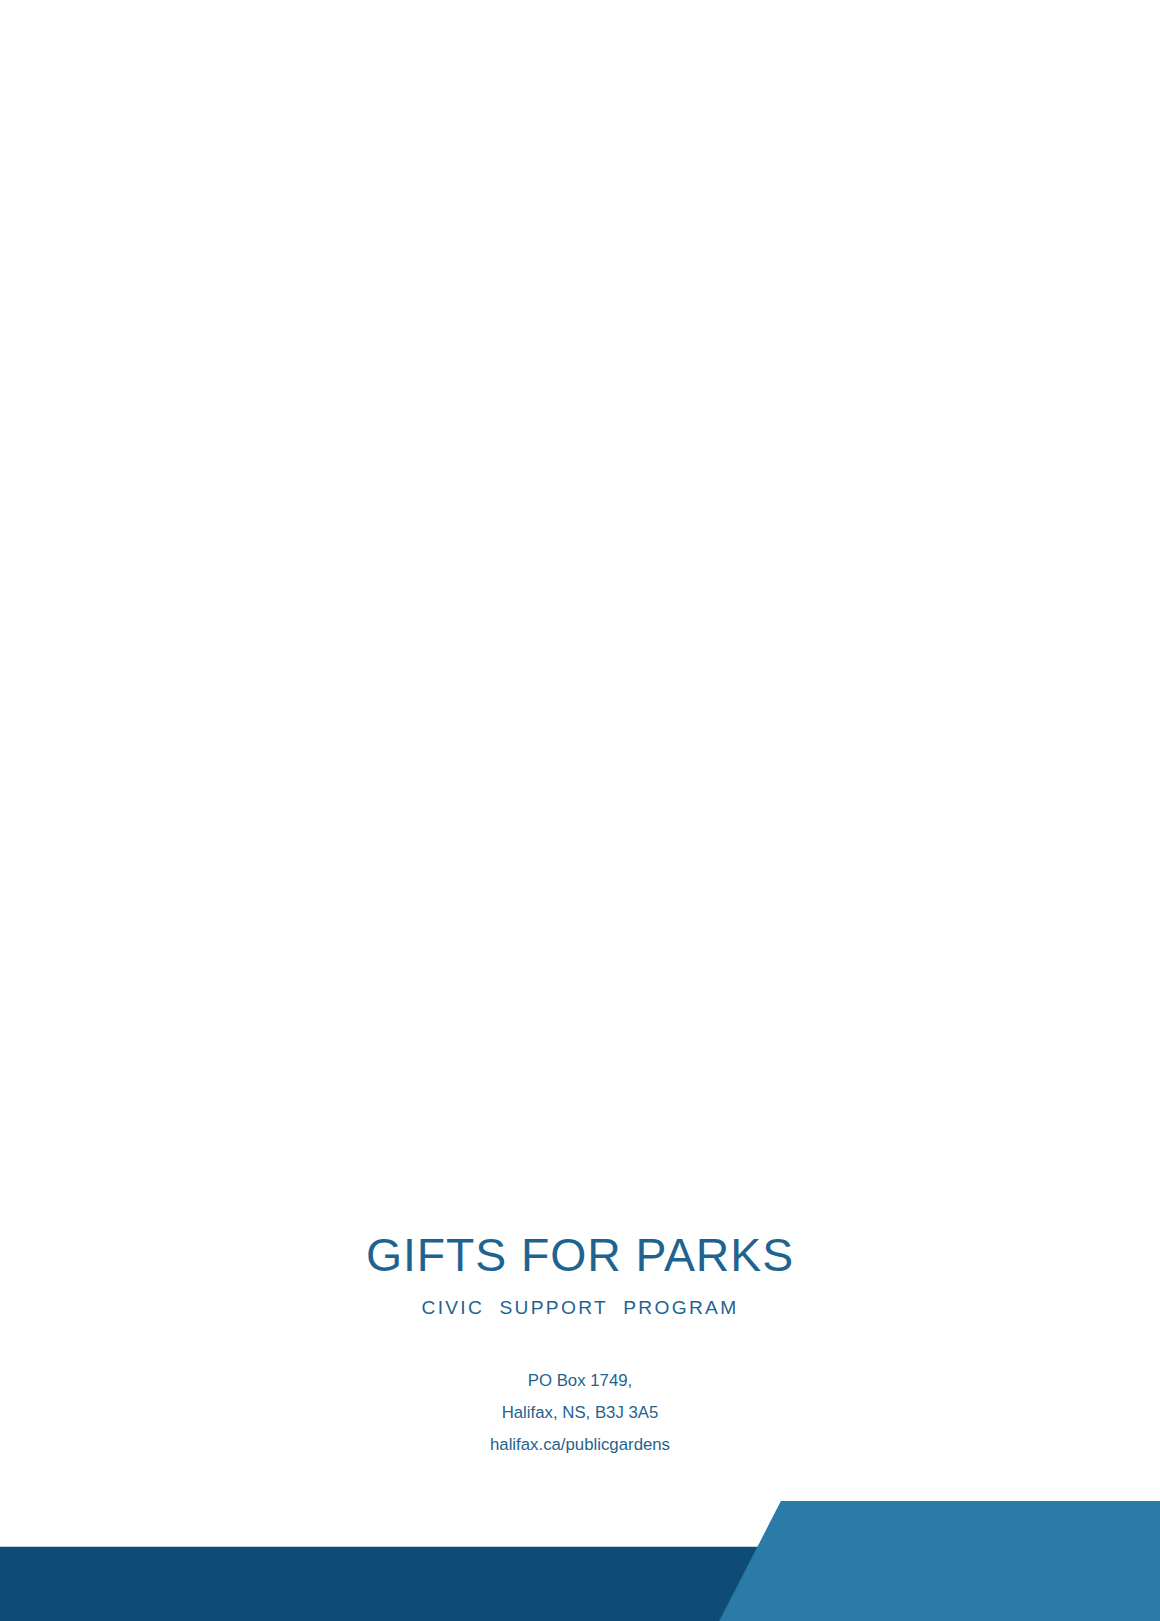GIFTS FOR PARKS
CIVIC SUPPORT PROGRAM
PO Box 1749,
Halifax, NS, B3J 3A5
halifax.ca/publicgardens